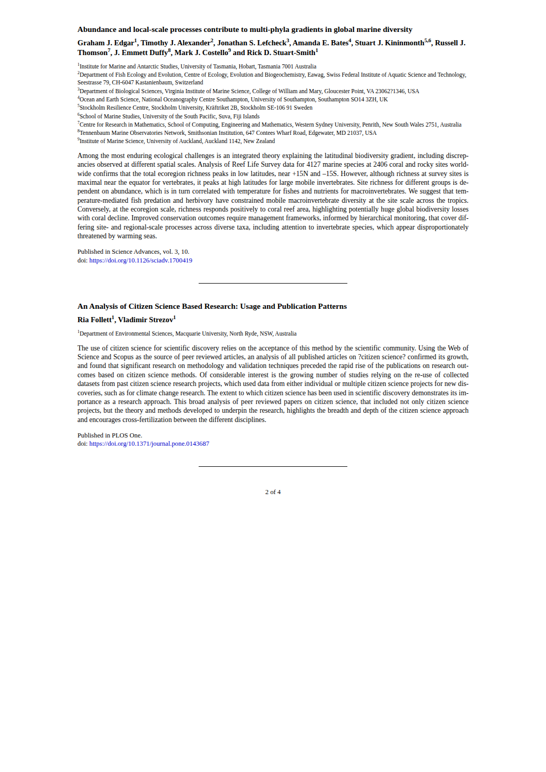Abundance and local-scale processes contribute to multi-phyla gradients in global marine diversity
Graham J. Edgar1, Timothy J. Alexander2, Jonathan S. Lefcheck3, Amanda E. Bates4, Stuart J. Kininmonth5,6, Russell J. Thomson7, J. Emmett Duffy8, Mark J. Costello9 and Rick D. Stuart-Smith1
1Institute for Marine and Antarctic Studies, University of Tasmania, Hobart, Tasmania 7001 Australia
2Department of Fish Ecology and Evolution, Centre of Ecology, Evolution and Biogeochemistry, Eawag, Swiss Federal Institute of Aquatic Science and Technology, Seestrasse 79, CH-6047 Kastanienbaum, Switzerland
3Department of Biological Sciences, Virginia Institute of Marine Science, College of William and Mary, Gloucester Point, VA 23062?1346, USA
4Ocean and Earth Science, National Oceanography Centre Southampton, University of Southampton, Southampton SO14 3ZH, UK
5Stockholm Resilience Centre, Stockholm University, Kräftriket 2B, Stockholm SE-106 91 Sweden
6School of Marine Studies, University of the South Pacific, Suva, Fiji Islands
7Centre for Research in Mathematics, School of Computing, Engineering and Mathematics, Western Sydney University, Penrith, New South Wales 2751, Australia
8Tennenbaum Marine Observatories Network, Smithsonian Institution, 647 Contees Wharf Road, Edgewater, MD 21037, USA
9Institute of Marine Science, University of Auckland, Auckland 1142, New Zealand
Among the most enduring ecological challenges is an integrated theory explaining the latitudinal biodiversity gradient, including discrepancies observed at different spatial scales. Analysis of Reef Life Survey data for 4127 marine species at 2406 coral and rocky sites worldwide confirms that the total ecoregion richness peaks in low latitudes, near +15N and –15S. However, although richness at survey sites is maximal near the equator for vertebrates, it peaks at high latitudes for large mobile invertebrates. Site richness for different groups is dependent on abundance, which is in turn correlated with temperature for fishes and nutrients for macroinvertebrates. We suggest that temperature-mediated fish predation and herbivory have constrained mobile macroinvertebrate diversity at the site scale across the tropics. Conversely, at the ecoregion scale, richness responds positively to coral reef area, highlighting potentially huge global biodiversity losses with coral decline. Improved conservation outcomes require management frameworks, informed by hierarchical monitoring, that cover differing site- and regional-scale processes across diverse taxa, including attention to invertebrate species, which appear disproportionately threatened by warming seas.
Published in Science Advances, vol. 3, 10.
doi: https://doi.org/10.1126/sciadv.1700419
An Analysis of Citizen Science Based Research: Usage and Publication Patterns
Ria Follett1, Vladimir Strezov1
1Department of Environmental Sciences, Macquarie University, North Ryde, NSW, Australia
The use of citizen science for scientific discovery relies on the acceptance of this method by the scientific community. Using the Web of Science and Scopus as the source of peer reviewed articles, an analysis of all published articles on ?citizen science? confirmed its growth, and found that significant research on methodology and validation techniques preceded the rapid rise of the publications on research outcomes based on citizen science methods. Of considerable interest is the growing number of studies relying on the re-use of collected datasets from past citizen science research projects, which used data from either individual or multiple citizen science projects for new discoveries, such as for climate change research. The extent to which citizen science has been used in scientific discovery demonstrates its importance as a research approach. This broad analysis of peer reviewed papers on citizen science, that included not only citizen science projects, but the theory and methods developed to underpin the research, highlights the breadth and depth of the citizen science approach and encourages cross-fertilization between the different disciplines.
Published in PLOS One.
doi: https://doi.org/10.1371/journal.pone.0143687
2 of 4